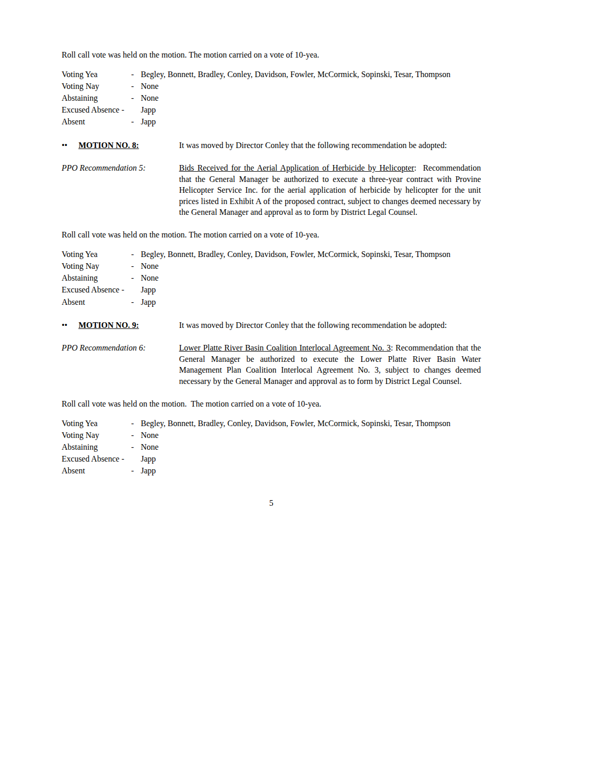Roll call vote was held on the motion. The motion carried on a vote of 10-yea.
| Voting Yea | - | Begley, Bonnett, Bradley, Conley, Davidson, Fowler, McCormick, Sopinski, Tesar, Thompson |
| Voting Nay | - | None |
| Abstaining | - | None |
| Excused Absence - | | Japp |
| Absent | - | Japp |
••
MOTION NO. 8:
It was moved by Director Conley that the following recommendation be adopted:
PPO Recommendation 5:
Bids Received for the Aerial Application of Herbicide by Helicopter: Recommendation that the General Manager be authorized to execute a three-year contract with Provine Helicopter Service Inc. for the aerial application of herbicide by helicopter for the unit prices listed in Exhibit A of the proposed contract, subject to changes deemed necessary by the General Manager and approval as to form by District Legal Counsel.
Roll call vote was held on the motion. The motion carried on a vote of 10-yea.
| Voting Yea | - | Begley, Bonnett, Bradley, Conley, Davidson, Fowler, McCormick, Sopinski, Tesar, Thompson |
| Voting Nay | - | None |
| Abstaining | - | None |
| Excused Absence - | | Japp |
| Absent | - | Japp |
••
MOTION NO. 9:
It was moved by Director Conley that the following recommendation be adopted:
PPO Recommendation 6:
Lower Platte River Basin Coalition Interlocal Agreement No. 3: Recommendation that the General Manager be authorized to execute the Lower Platte River Basin Water Management Plan Coalition Interlocal Agreement No. 3, subject to changes deemed necessary by the General Manager and approval as to form by District Legal Counsel.
Roll call vote was held on the motion. The motion carried on a vote of 10-yea.
| Voting Yea | - | Begley, Bonnett, Bradley, Conley, Davidson, Fowler, McCormick, Sopinski, Tesar, Thompson |
| Voting Nay | - | None |
| Abstaining | - | None |
| Excused Absence - | | Japp |
| Absent | - | Japp |
5